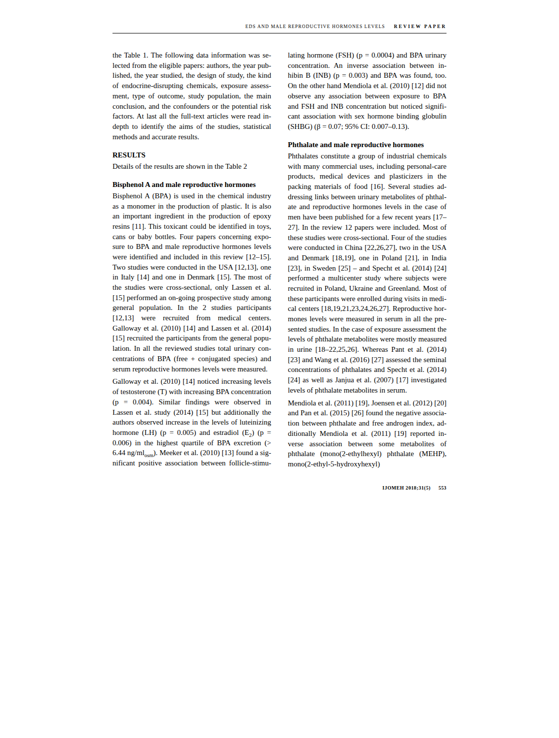EDS and male reproductive hormones levels Review paper
the Table 1. The following data information was selected from the eligible papers: authors, the year published, the year studied, the design of study, the kind of endocrine-disrupting chemicals, exposure assessment, type of outcome, study population, the main conclusion, and the confounders or the potential risk factors. At last all the full-text articles were read in-depth to identify the aims of the studies, statistical methods and accurate results.
Results
Details of the results are shown in the Table 2
Bisphenol A and male reproductive hormones
Bisphenol A (BPA) is used in the chemical industry as a monomer in the production of plastic. It is also an important ingredient in the production of epoxy resins [11]. This toxicant could be identified in toys, cans or baby bottles. Four papers concerning exposure to BPA and male reproductive hormones levels were identified and included in this review [12–15]. Two studies were conducted in the USA [12,13], one in Italy [14] and one in Denmark [15]. The most of the studies were cross-sectional, only Lassen et al. [15] performed an on-going prospective study among general population. In the 2 studies participants [12,13] were recruited from medical centers. Galloway et al. (2010) [14] and Lassen et al. (2014) [15] recruited the participants from the general population. In all the reviewed studies total urinary concentrations of BPA (free + conjugated species) and serum reproductive hormones levels were measured.
Galloway et al. (2010) [14] noticed increasing levels of testosterone (T) with increasing BPA concentration (p = 0.004). Similar findings were observed in Lassen et al. study (2014) [15] but additionally the authors observed increase in the levels of luteinizing hormone (LH) (p = 0.005) and estradiol (E2) (p = 0.006) in the highest quartile of BPA excretion (> 6.44 ng/mlosm). Meeker et al. (2010) [13] found a significant positive association between follicle-stimulating hormone (FSH) (p = 0.0004) and BPA urinary concentration. An inverse association between inhibin B (INB) (p = 0.003) and BPA was found, too. On the other hand Mendiola et al. (2010) [12] did not observe any association between exposure to BPA and FSH and INB concentration but noticed significant association with sex hormone binding globulin (SHBG) (β = 0.07; 95% CI: 0.007–0.13).
Phthalate and male reproductive hormones
Phthalates constitute a group of industrial chemicals with many commercial uses, including personal-care products, medical devices and plasticizers in the packing materials of food [16]. Several studies addressing links between urinary metabolites of phthalate and reproductive hormones levels in the case of men have been published for a few recent years [17–27]. In the review 12 papers were included. Most of these studies were cross-sectional. Four of the studies were conducted in China [22,26,27], two in the USA and Denmark [18,19], one in Poland [21], in India [23], in Sweden [25] – and Specht et al. (2014) [24] performed a multicenter study where subjects were recruited in Poland, Ukraine and Greenland. Most of these participants were enrolled during visits in medical centers [18,19,21,23,24,26,27]. Reproductive hormones levels were measured in serum in all the presented studies. In the case of exposure assessment the levels of phthalate metabolites were mostly measured in urine [18–22,25,26]. Whereas Pant et al. (2014) [23] and Wang et al. (2016) [27] assessed the seminal concentrations of phthalates and Specht et al. (2014) [24] as well as Janjua et al. (2007) [17] investigated levels of phthalate metabolites in serum.
Mendiola et al. (2011) [19], Joensen et al. (2012) [20] and Pan et al. (2015) [26] found the negative association between phthalate and free androgen index, additionally Mendiola et al. (2011) [19] reported inverse association between some metabolites of phthalate (mono(2-ethylhexyl) phthalate (MEHP), mono(2-ethyl-5-hydroxyhexyl)
IJOMEH 2018;31(5) 553